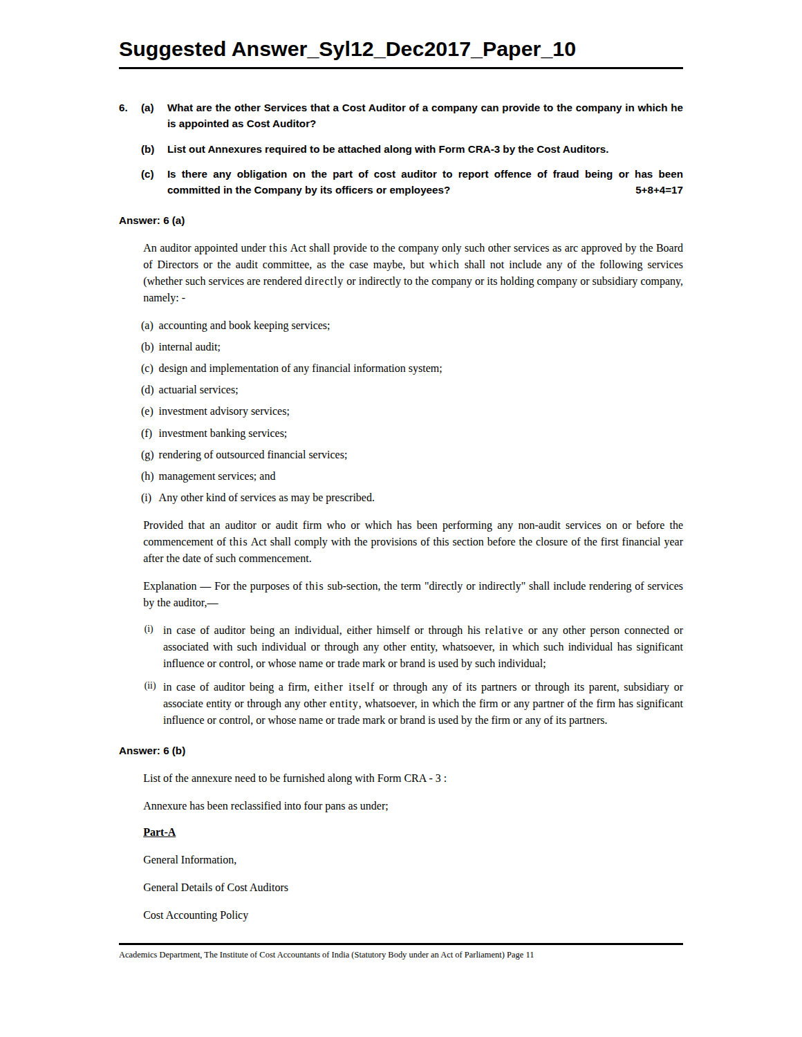Suggested Answer_Syl12_Dec2017_Paper_10
6. (a) What are the other Services that a Cost Auditor of a company can provide to the company in which he is appointed as Cost Auditor?
(b) List out Annexures required to be attached along with Form CRA-3 by the Cost Auditors.
(c) Is there any obligation on the part of cost auditor to report offence of fraud being or has been committed in the Company by its officers or employees? 5+8+4=17
Answer: 6 (a)
An auditor appointed under this Act shall provide to the company only such other services as arc approved by the Board of Directors or the audit committee, as the case maybe, but which shall not include any of the following services (whether such services are rendered directly or indirectly to the company or its holding company or subsidiary company, namely: -
(a) accounting and book keeping services;
(b) internal audit;
(c) design and implementation of any financial information system;
(d) actuarial services;
(e) investment advisory services;
(f) investment banking services;
(g) rendering of outsourced financial services;
(h) management services; and
(i) Any other kind of services as may be prescribed.
Provided that an auditor or audit firm who or which has been performing any non-audit services on or before the commencement of this Act shall comply with the provisions of this section before the closure of the first financial year after the date of such commencement.
Explanation — For the purposes of this sub-section, the term "directly or indirectly" shall include rendering of services by the auditor,—
(i) in case of auditor being an individual, either himself or through his relative or any other person connected or associated with such individual or through any other entity, whatsoever, in which such individual has significant influence or control, or whose name or trade mark or brand is used by such individual;
(ii) in case of auditor being a firm, either itself or through any of its partners or through its parent, subsidiary or associate entity or through any other entity, whatsoever, in which the firm or any partner of the firm has significant influence or control, or whose name or trade mark or brand is used by the firm or any of its partners.
Answer: 6 (b)
List of the annexure need to be furnished along with Form CRA - 3 :
Annexure has been reclassified into four pans as under;
Part-A
General Information,
General Details of Cost Auditors
Cost Accounting Policy
Academics Department, The Institute of Cost Accountants of India (Statutory Body under an Act of Parliament) Page 11